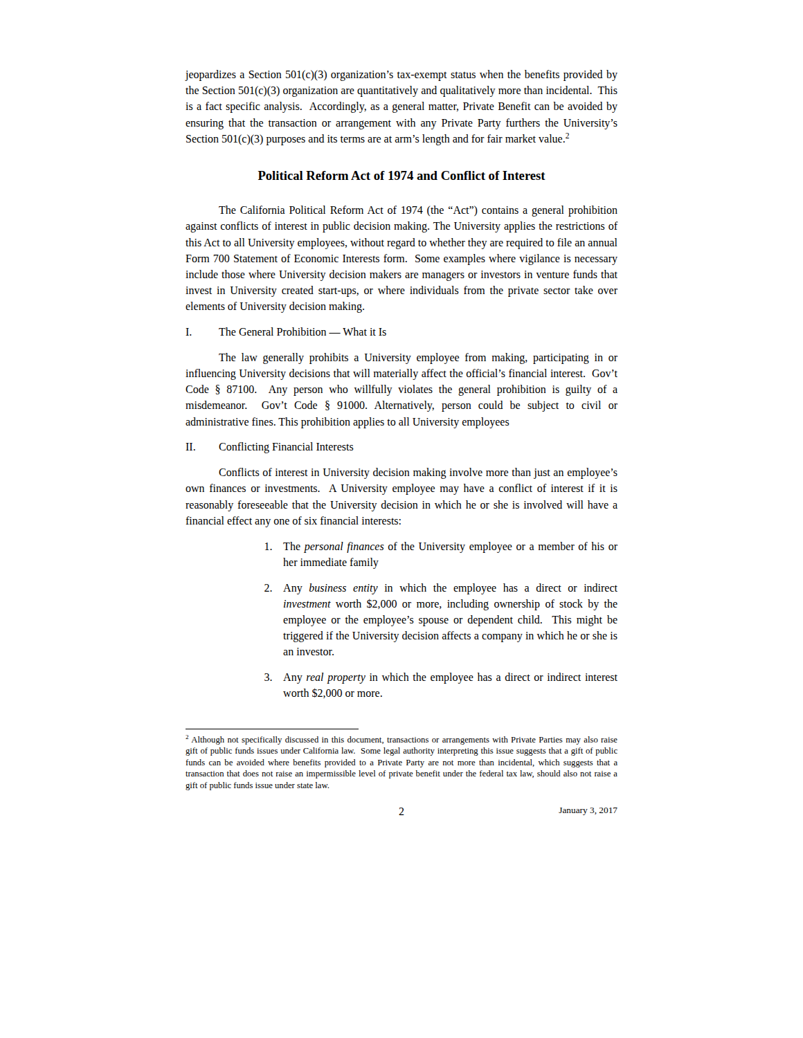jeopardizes a Section 501(c)(3) organization’s tax-exempt status when the benefits provided by the Section 501(c)(3) organization are quantitatively and qualitatively more than incidental. This is a fact specific analysis. Accordingly, as a general matter, Private Benefit can be avoided by ensuring that the transaction or arrangement with any Private Party furthers the University’s Section 501(c)(3) purposes and its terms are at arm’s length and for fair market value.2
Political Reform Act of 1974 and Conflict of Interest
The California Political Reform Act of 1974 (the “Act”) contains a general prohibition against conflicts of interest in public decision making. The University applies the restrictions of this Act to all University employees, without regard to whether they are required to file an annual Form 700 Statement of Economic Interests form. Some examples where vigilance is necessary include those where University decision makers are managers or investors in venture funds that invest in University created start-ups, or where individuals from the private sector take over elements of University decision making.
I. The General Prohibition — What it Is
The law generally prohibits a University employee from making, participating in or influencing University decisions that will materially affect the official’s financial interest. Gov’t Code § 87100. Any person who willfully violates the general prohibition is guilty of a misdemeanor. Gov’t Code § 91000. Alternatively, person could be subject to civil or administrative fines. This prohibition applies to all University employees
II. Conflicting Financial Interests
Conflicts of interest in University decision making involve more than just an employee’s own finances or investments. A University employee may have a conflict of interest if it is reasonably foreseeable that the University decision in which he or she is involved will have a financial effect any one of six financial interests:
The personal finances of the University employee or a member of his or her immediate family
Any business entity in which the employee has a direct or indirect investment worth $2,000 or more, including ownership of stock by the employee or the employee’s spouse or dependent child. This might be triggered if the University decision affects a company in which he or she is an investor.
Any real property in which the employee has a direct or indirect interest worth $2,000 or more.
2 Although not specifically discussed in this document, transactions or arrangements with Private Parties may also raise gift of public funds issues under California law. Some legal authority interpreting this issue suggests that a gift of public funds can be avoided where benefits provided to a Private Party are not more than incidental, which suggests that a transaction that does not raise an impermissible level of private benefit under the federal tax law, should also not raise a gift of public funds issue under state law.
2 January 3, 2017